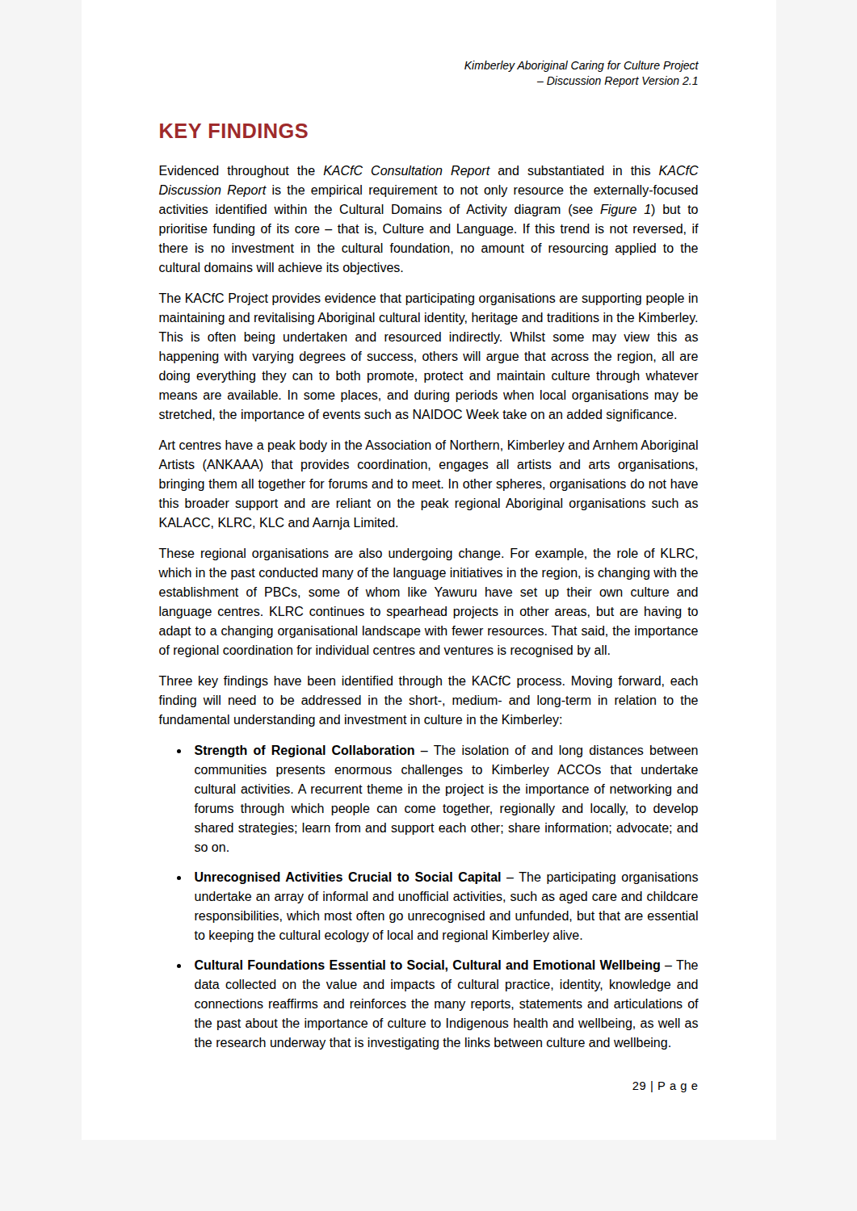Kimberley Aboriginal Caring for Culture Project
– Discussion Report Version 2.1
KEY FINDINGS
Evidenced throughout the KACfC Consultation Report and substantiated in this KACfC Discussion Report is the empirical requirement to not only resource the externally-focused activities identified within the Cultural Domains of Activity diagram (see Figure 1) but to prioritise funding of its core – that is, Culture and Language. If this trend is not reversed, if there is no investment in the cultural foundation, no amount of resourcing applied to the cultural domains will achieve its objectives.
The KACfC Project provides evidence that participating organisations are supporting people in maintaining and revitalising Aboriginal cultural identity, heritage and traditions in the Kimberley. This is often being undertaken and resourced indirectly. Whilst some may view this as happening with varying degrees of success, others will argue that across the region, all are doing everything they can to both promote, protect and maintain culture through whatever means are available. In some places, and during periods when local organisations may be stretched, the importance of events such as NAIDOC Week take on an added significance.
Art centres have a peak body in the Association of Northern, Kimberley and Arnhem Aboriginal Artists (ANKAAA) that provides coordination, engages all artists and arts organisations, bringing them all together for forums and to meet. In other spheres, organisations do not have this broader support and are reliant on the peak regional Aboriginal organisations such as KALACC, KLRC, KLC and Aarnja Limited.
These regional organisations are also undergoing change. For example, the role of KLRC, which in the past conducted many of the language initiatives in the region, is changing with the establishment of PBCs, some of whom like Yawuru have set up their own culture and language centres. KLRC continues to spearhead projects in other areas, but are having to adapt to a changing organisational landscape with fewer resources. That said, the importance of regional coordination for individual centres and ventures is recognised by all.
Three key findings have been identified through the KACfC process. Moving forward, each finding will need to be addressed in the short-, medium- and long-term in relation to the fundamental understanding and investment in culture in the Kimberley:
Strength of Regional Collaboration – The isolation of and long distances between communities presents enormous challenges to Kimberley ACCOs that undertake cultural activities. A recurrent theme in the project is the importance of networking and forums through which people can come together, regionally and locally, to develop shared strategies; learn from and support each other; share information; advocate; and so on.
Unrecognised Activities Crucial to Social Capital – The participating organisations undertake an array of informal and unofficial activities, such as aged care and childcare responsibilities, which most often go unrecognised and unfunded, but that are essential to keeping the cultural ecology of local and regional Kimberley alive.
Cultural Foundations Essential to Social, Cultural and Emotional Wellbeing – The data collected on the value and impacts of cultural practice, identity, knowledge and connections reaffirms and reinforces the many reports, statements and articulations of the past about the importance of culture to Indigenous health and wellbeing, as well as the research underway that is investigating the links between culture and wellbeing.
29 | P a g e